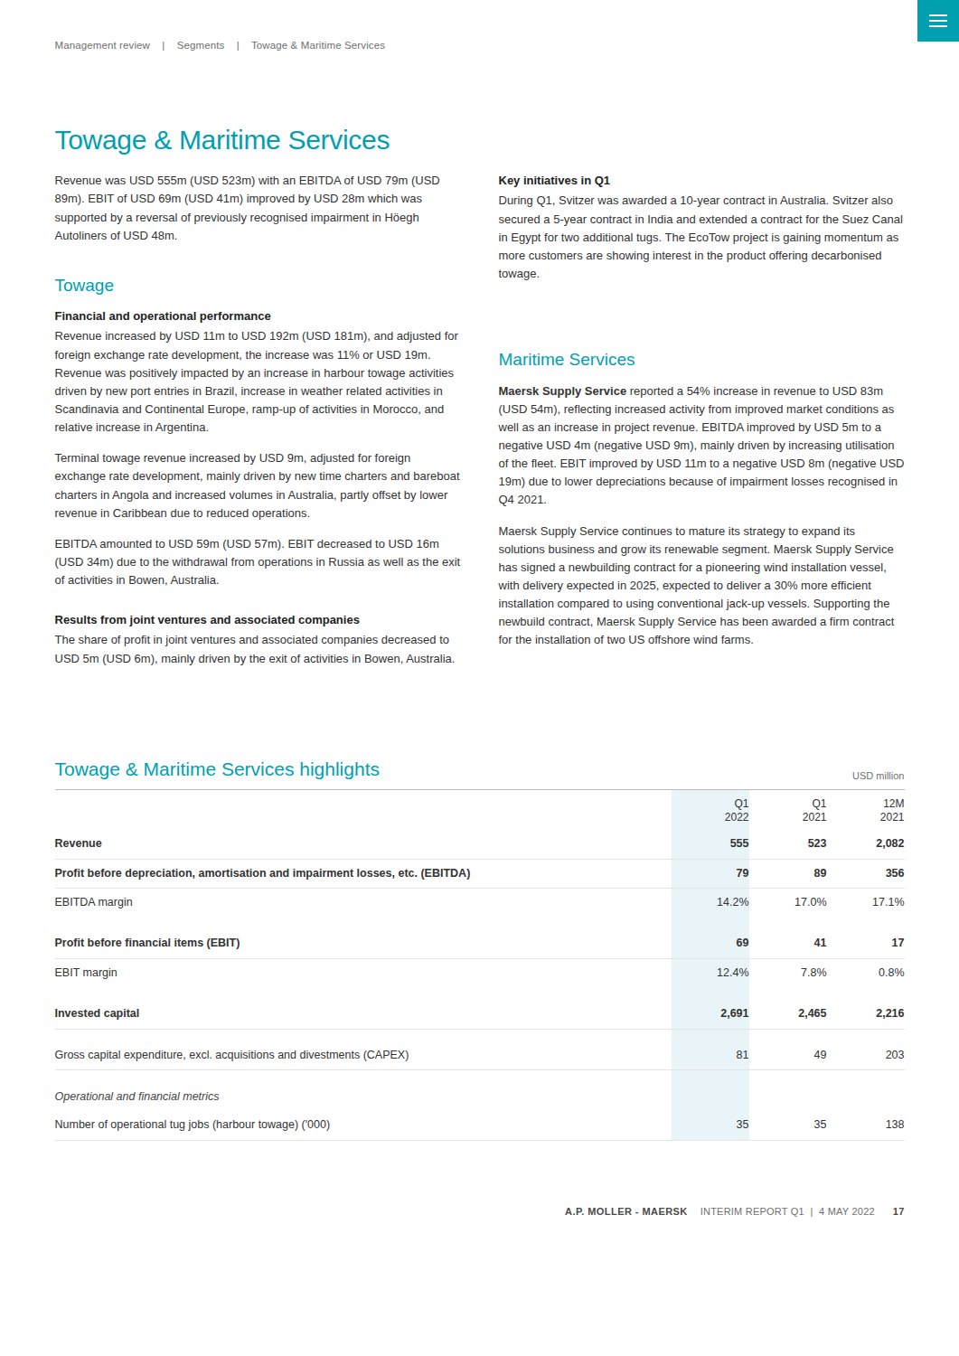Management review | Segments | Towage & Maritime Services
Towage & Maritime Services
Revenue was USD 555m (USD 523m) with an EBITDA of USD 79m (USD 89m). EBIT of USD 69m (USD 41m) improved by USD 28m which was supported by a reversal of previously recognised impairment in Höegh Autoliners of USD 48m.
Towage
Financial and operational performance
Revenue increased by USD 11m to USD 192m (USD 181m), and adjusted for foreign exchange rate development, the increase was 11% or USD 19m. Revenue was positively impacted by an increase in harbour towage activities driven by new port entries in Brazil, increase in weather related activities in Scandinavia and Continental Europe, ramp-up of activities in Morocco, and relative increase in Argentina.
Terminal towage revenue increased by USD 9m, adjusted for foreign exchange rate development, mainly driven by new time charters and bareboat charters in Angola and increased volumes in Australia, partly offset by lower revenue in Caribbean due to reduced operations.
EBITDA amounted to USD 59m (USD 57m). EBIT decreased to USD 16m (USD 34m) due to the withdrawal from operations in Russia as well as the exit of activities in Bowen, Australia.
Results from joint ventures and associated companies
The share of profit in joint ventures and associated companies decreased to USD 5m (USD 6m), mainly driven by the exit of activities in Bowen, Australia.
Key initiatives in Q1
During Q1, Svitzer was awarded a 10-year contract in Australia. Svitzer also secured a 5-year contract in India and extended a contract for the Suez Canal in Egypt for two additional tugs. The EcoTow project is gaining momentum as more customers are showing interest in the product offering decarbonised towage.
Maritime Services
Maersk Supply Service reported a 54% increase in revenue to USD 83m (USD 54m), reflecting increased activity from improved market conditions as well as an increase in project revenue. EBITDA improved by USD 5m to a negative USD 4m (negative USD 9m), mainly driven by increasing utilisation of the fleet. EBIT improved by USD 11m to a negative USD 8m (negative USD 19m) due to lower depreciations because of impairment losses recognised in Q4 2021.
Maersk Supply Service continues to mature its strategy to expand its solutions business and grow its renewable segment. Maersk Supply Service has signed a newbuilding contract for a pioneering wind installation vessel, with delivery expected in 2025, expected to deliver a 30% more efficient installation compared to using conventional jack-up vessels. Supporting the newbuild contract, Maersk Supply Service has been awarded a firm contract for the installation of two US offshore wind farms.
Towage & Maritime Services highlights
USD million
| | Q1 2022 | Q1 2021 | 12M 2021 |
| --- | --- | --- | --- |
| Revenue | 555 | 523 | 2,082 |
| Profit before depreciation, amortisation and impairment losses, etc. (EBITDA) | 79 | 89 | 356 |
| EBITDA margin | 14.2% | 17.0% | 17.1% |
| Profit before financial items (EBIT) | 69 | 41 | 17 |
| EBIT margin | 12.4% | 7.8% | 0.8% |
| Invested capital | 2,691 | 2,465 | 2,216 |
| Gross capital expenditure, excl. acquisitions and divestments (CAPEX) | 81 | 49 | 203 |
| Operational and financial metrics | | | |
| Number of operational tug jobs (harbour towage) ('000) | 35 | 35 | 138 |
A.P. MOLLER - MAERSK INTERIM REPORT Q1 | 4 MAY 2022 17